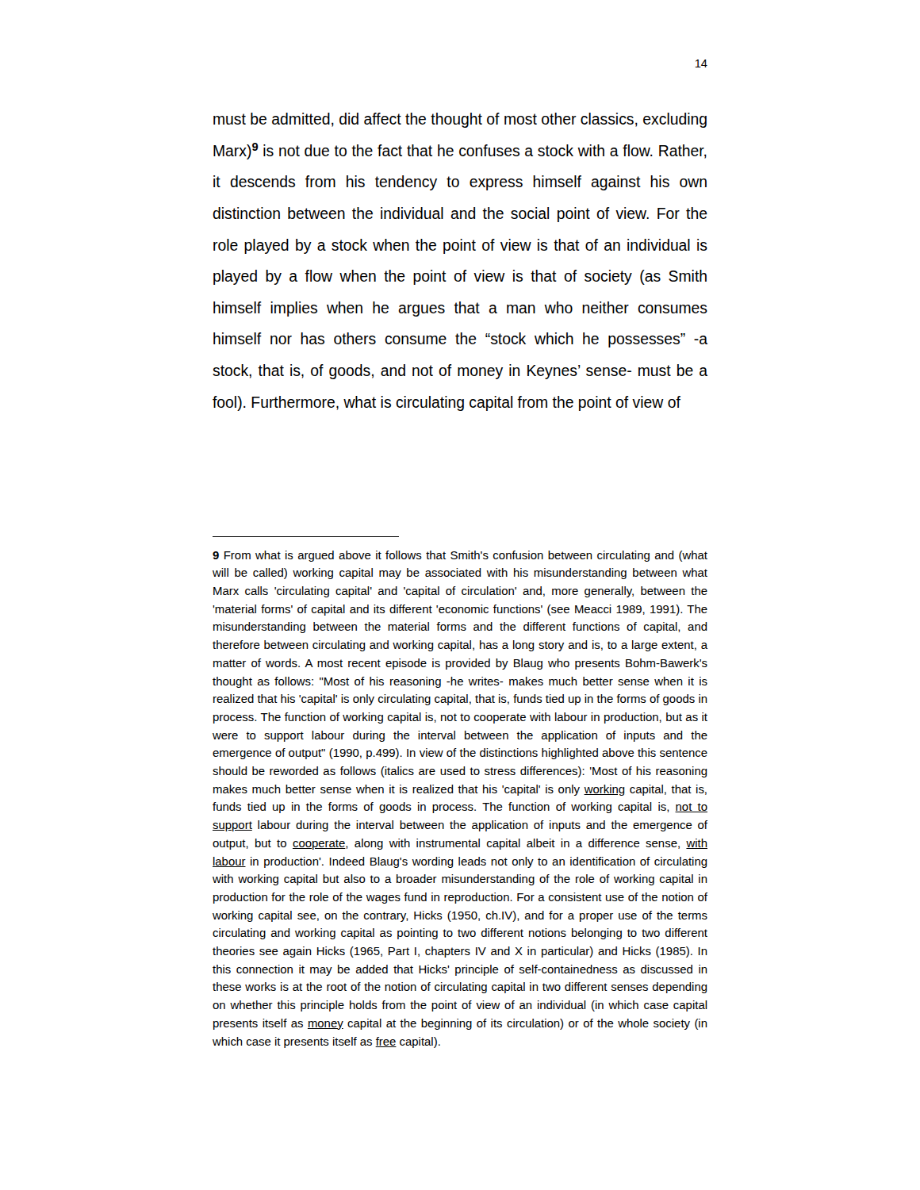14
must be admitted, did affect the thought of most other classics, excluding Marx)9 is not due to the fact that he confuses a stock with a flow. Rather, it descends from his tendency to express himself against his own distinction between the individual and the social point of view. For the role played by a stock when the point of view is that of an individual is played by a flow when the point of view is that of society (as Smith himself implies when he argues that a man who neither consumes himself nor has others consume the “stock which he possesses” -a stock, that is, of goods, and not of money in Keynes’ sense- must be a fool). Furthermore, what is circulating capital from the point of view of
9 From what is argued above it follows that Smith's confusion between circulating and (what will be called) working capital may be associated with his misunderstanding between what Marx calls 'circulating capital' and 'capital of circulation' and, more generally, between the 'material forms' of capital and its different 'economic functions' (see Meacci 1989, 1991). The misunderstanding between the material forms and the different functions of capital, and therefore between circulating and working capital, has a long story and is, to a large extent, a matter of words. A most recent episode is provided by Blaug who presents Bohm-Bawerk's thought as follows: "Most of his reasoning -he writes- makes much better sense when it is realized that his 'capital' is only circulating capital, that is, funds tied up in the forms of goods in process. The function of working capital is, not to cooperate with labour in production, but as it were to support labour during the interval between the application of inputs and the emergence of output" (1990, p.499). In view of the distinctions highlighted above this sentence should be reworded as follows (italics are used to stress differences): 'Most of his reasoning makes much better sense when it is realized that his 'capital' is only working capital, that is, funds tied up in the forms of goods in process. The function of working capital is, not to support labour during the interval between the application of inputs and the emergence of output, but to cooperate, along with instrumental capital albeit in a difference sense, with labour in production'. Indeed Blaug's wording leads not only to an identification of circulating with working capital but also to a broader misunderstanding of the role of working capital in production for the role of the wages fund in reproduction. For a consistent use of the notion of working capital see, on the contrary, Hicks (1950, ch.IV), and for a proper use of the terms circulating and working capital as pointing to two different notions belonging to two different theories see again Hicks (1965, Part I, chapters IV and X in particular) and Hicks (1985). In this connection it may be added that Hicks' principle of self-containedness as discussed in these works is at the root of the notion of circulating capital in two different senses depending on whether this principle holds from the point of view of an individual (in which case capital presents itself as money capital at the beginning of its circulation) or of the whole society (in which case it presents itself as free capital).